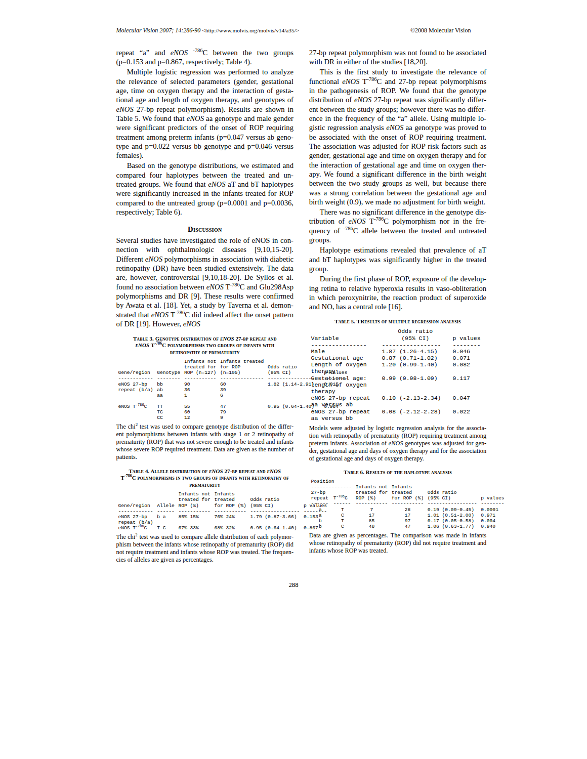Molecular Vision 2007; 14:286-90 <http://www.molvis.org/molvis/v14/a35/>
©2008 Molecular Vision
repeat “a” and eNOS -786C between the two groups (p=0.153 and p=0.867, respectively; Table 4).
Multiple logistic regression was performed to analyze the relevance of selected parameters (gender, gestational age, time on oxygen therapy and the interaction of gestational age and length of oxygen therapy, and genotypes of eNOS 27-bp repeat polymorphism). Results are shown in Table 5. We found that eNOS aa genotype and male gender were significant predictors of the onset of ROP requiring treatment among preterm infants (p=0.047 versus ab genotype and p=0.022 versus bb genotype and p=0.046 versus females).
Based on the genotype distributions, we estimated and compared four haplotypes between the treated and untreated groups. We found that eNOS aT and bT haplotypes were significantly increased in the infants treated for ROP compared to the untreated group (p=0.0001 and p=0.0036, respectively; Table 6).
Discussion
Several studies have investigated the role of eNOS in connection with ophthalmologic diseases [9,10,15-20]. Different eNOS polymorphisms in association with diabetic retinopathy (DR) have been studied extensively. The data are, however, controversial [9,10,18-20]. De Syllos et al. found no association between eNOS T-786C and Glu298Asp polymorphisms and DR [9]. These results were confirmed by Awata et al. [18]. Yet, a study by Taverna et al. demonstrated that eNOS T-786C did indeed affect the onset pattern of DR [19]. However, eNOS
Table 3. Genotype distribution of eNOS 27-bp repeat and
eNOS T-786C polymorphisms two groups of infants with
retinopathy of prematurity
| | | Infants not | Infants treated | | |
| | | treated for | for ROP | Odds ratio | |
| Gene/region | Genotype | ROP (n=127) | (n=105) | (95% CI) | p values |
| ------------ | -------- | ----------- | --------------- | ------------------ | -------- |
| eNOS 27-bp | bb | 90 | 60 | 1.82 (1.14-2.91) | 0.015 |
| repeat (b/a) | ab | 36 | 39 | | |
| | aa | 1 | 6 | | |
| eNOS T -786 C | TT | 55 | 47 | 0.95 (0.64-1.40) | 0.984 |
| | TC | 60 | 79 | | |
| | CC | 12 | 9 | | |
The chi2 test was used to compare genotype distribution of the different polymorphisms between infants with stage 1 or 2 retinopathy of prematurity (ROP) that was not severe enough to be treated and infants whose severe ROP required treatment. Data are given as the number of patients.
Table 4. Allele distribution of eNOS 27-bp repeat and eNOS
T-786C polymorphisms in two groups of infants with retinopathy of prematurity
| | | Infants not | Infants | | |
| | | treated for | treated | Odds ratio | |
| Gene/region | Allele | ROP (%) | for ROP (%) | (95% CI) | p values |
| ------------ | ------ | ----------- | ----------- | ----------------- | -------- |
| eNOS 27-bp | b a | 85% 15% | 76% 24% | 1.79 (0.87-3.66) | 0.153 |
| repeat (b/a) | | | | | |
| eNOS T -786 C | T C | 67% 33% | 68% 32% | 0.95 (0.64-1.40) | 0.867 |
The chi2 test was used to compare allele distribution of each polymorphism between the infants whose retinopathy of prematurity (ROP) did not require treatment and infants whose ROP was treated. The frequencies of alleles are given as percentages.
27-bp repeat polymorphism was not found to be associated with DR in either of the studies [18,20].
This is the first study to investigate the relevance of functional eNOS T-786C and 27-bp repeat polymorphisms in the pathogenesis of ROP. We found that the genotype distribution of eNOS 27-bp repeat was significantly different between the study groups; however there was no difference in the frequency of the “a” allele. Using multiple logistic regression analysis eNOS aa genotype was proved to be associated with the onset of ROP requiring treatment. The association was adjusted for ROP risk factors such as gender, gestational age and time on oxygen therapy and for the interaction of gestational age and time on oxygen therapy. We found a significant difference in the birth weight between the two study groups as well, but because there was a strong correlation between the gestational age and birth weight (0.9), we made no adjustment for birth weight.
There was no significant difference in the genotype distribution of eNOS T-786C polymorphism nor in the frequency of -786C allele between the treated and untreated groups.
Haplotype estimations revealed that prevalence of aT and bT haplotypes was significantly higher in the treated group.
During the first phase of ROP, exposure of the developing retina to relative hyperoxia results in vaso-obliteration in which peroxynitrite, the reaction product of superoxide and NO, has a central role [16].
Table 5. TResults of multiple regression analysis
| | Odds ratio | |
| Variable | (95% CI) | p values |
| ---------------- | ----------------- | -------- |
| Male | 1.87 (1.26-4.15) | 0.046 |
| Gestational age | 0.87 (0.71-1.02) | 0.071 |
| Length of oxygen | 1.20 (0.99-1.40) | 0.082 |
| therapy | | |
| Gestational age: | 0.99 (0.98-1.00) | 0.117 |
| length of oxygen | | |
| therapy | | |
| eNOS 27-bp repeat | 0.10 (-2.13-2.34) | 0.047 |
| aa versus ab | | |
| eNOS 27-bp repeat | 0.08 (-2.12-2.28) | 0.022 |
| aa versus bb | | |
Models were adjusted by logistic regression analysis for the association with retinopathy of prematurity (ROP) requiring treatment among preterm infants. Association of eNOS genotypes was adjusted for gender, gestational age and days of oxygen therapy and for the association of gestational age and days of oxygen therapy.
Table 6. Results of the haplotype analysis
| Position | | | | |
| -------------- | Infants not | Infants | | |
| 27-bp | | treated for | treated | Odds ratio | |
| repeat | T -786 C | ROP (%) | for ROP (%) | (95% CI) | p values |
| ------ | ------ | ----------- | ----------- | ----------------- | -------- |
| a | T | 7 | 28 | 0.19 (0.09-0.45) | 0.0001 |
| a | C | 17 | 17 | 1.01 (0.51-2.00) | 0.971 |
| b | T | 85 | 97 | 0.17 (0.05-0.58) | 0.004 |
| b | C | 48 | 47 | 1.06 (0.63-1.77) | 0.940 |
Data are given as percentages. The comparison was made in infants whose retinopathy of prematurity (ROP) did not require treatment and infants whose ROP was treated.
288